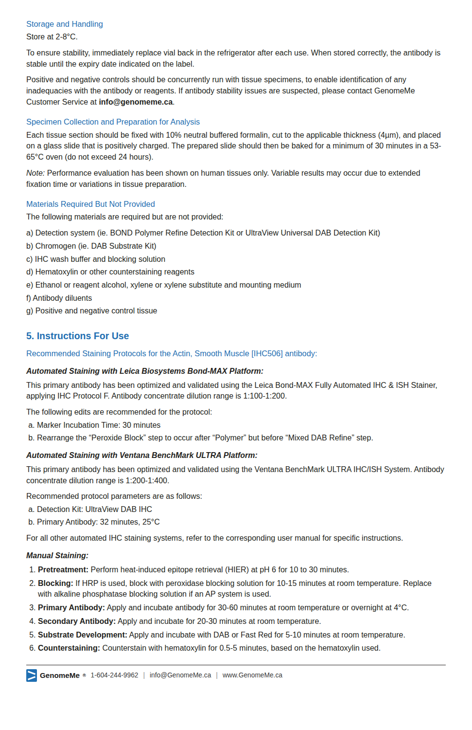Storage and Handling
Store at 2-8°C.
To ensure stability, immediately replace vial back in the refrigerator after each use. When stored correctly, the antibody is stable until the expiry date indicated on the label.
Positive and negative controls should be concurrently run with tissue specimens, to enable identification of any inadequacies with the antibody or reagents. If antibody stability issues are suspected, please contact GenomeMe Customer Service at info@genomeme.ca.
Specimen Collection and Preparation for Analysis
Each tissue section should be fixed with 10% neutral buffered formalin, cut to the applicable thickness (4µm), and placed on a glass slide that is positively charged. The prepared slide should then be baked for a minimum of 30 minutes in a 53-65°C oven (do not exceed 24 hours).
Note: Performance evaluation has been shown on human tissues only. Variable results may occur due to extended fixation time or variations in tissue preparation.
Materials Required But Not Provided
The following materials are required but are not provided:
a) Detection system (ie. BOND Polymer Refine Detection Kit or UltraView Universal DAB Detection Kit)
b) Chromogen (ie. DAB Substrate Kit)
c) IHC wash buffer and blocking solution
d) Hematoxylin or other counterstaining reagents
e) Ethanol or reagent alcohol, xylene or xylene substitute and mounting medium
f) Antibody diluents
g) Positive and negative control tissue
5. Instructions For Use
Recommended Staining Protocols for the Actin, Smooth Muscle [IHC506] antibody:
Automated Staining with Leica Biosystems Bond-MAX Platform:
This primary antibody has been optimized and validated using the Leica Bond-MAX Fully Automated IHC & ISH Stainer, applying IHC Protocol F. Antibody concentrate dilution range is 1:100-1:200.
The following edits are recommended for the protocol:
Marker Incubation Time: 30 minutes
Rearrange the “Peroxide Block” step to occur after “Polymer” but before “Mixed DAB Refine” step.
Automated Staining with Ventana BenchMark ULTRA Platform:
This primary antibody has been optimized and validated using the Ventana BenchMark ULTRA IHC/ISH System. Antibody concentrate dilution range is 1:200-1:400.
Recommended protocol parameters are as follows:
Detection Kit: UltraView DAB IHC
Primary Antibody: 32 minutes, 25°C
For all other automated IHC staining systems, refer to the corresponding user manual for specific instructions.
Manual Staining:
Pretreatment: Perform heat-induced epitope retrieval (HIER) at pH 6 for 10 to 30 minutes.
Blocking: If HRP is used, block with peroxidase blocking solution for 10-15 minutes at room temperature. Replace with alkaline phosphatase blocking solution if an AP system is used.
Primary Antibody: Apply and incubate antibody for 30-60 minutes at room temperature or overnight at 4°C.
Secondary Antibody: Apply and incubate for 20-30 minutes at room temperature.
Substrate Development: Apply and incubate with DAB or Fast Red for 5-10 minutes at room temperature.
Counterstaining: Counterstain with hematoxylin for 0.5-5 minutes, based on the hematoxylin used.
GenomeMe® 1-604-244-9962 | info@GenomeMe.ca | www.GenomeMe.ca